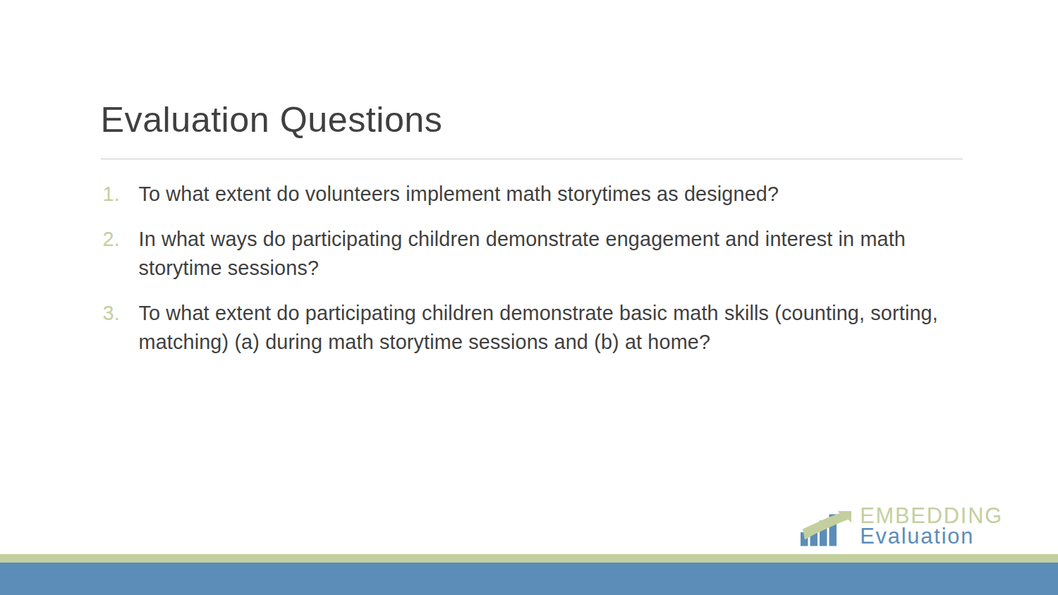Evaluation Questions
To what extent do volunteers implement math storytimes as designed?
In what ways do participating children demonstrate engagement and interest in math storytime sessions?
To what extent do participating children demonstrate basic math skills (counting, sorting, matching) (a) during math storytime sessions and (b) at home?
EMBEDDING Evaluation